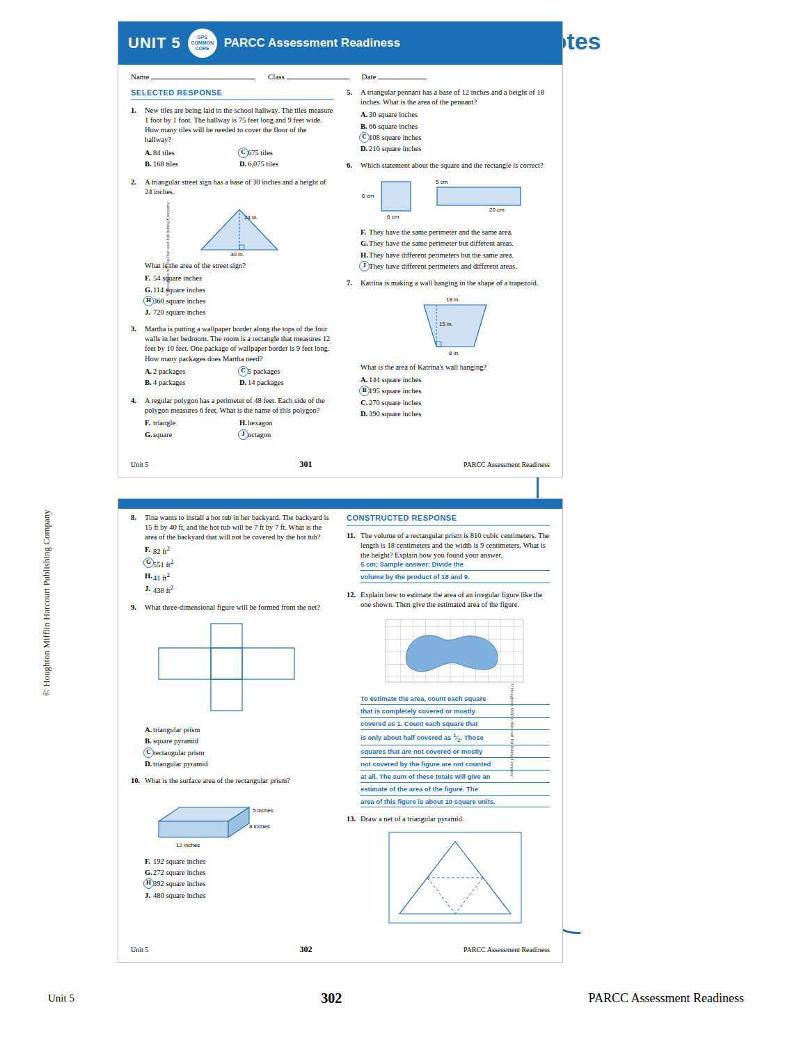Notes
© Houghton Mifflin Harcourt Publishing Company
UNIT 5
GPS COMMON CORE
PARCC Assessment Readiness
Name
Class
Date
SELECTED RESPONSE
1. New tiles are being laid in the school hallway. The tiles measure 1 foot by 1 foot. The hallway is 75 feet long and 9 feet wide. How many tiles will be needed to cover the floor of the hallway?
A. 84 tiles
C 675 tiles
B. 168 tiles
D. 6,075 tiles
2. A triangular street sign has a base of 30 inches and a height of 24 inches.
24 in. 30 in.
What is the area of the street sign?
F. 54 square inches
G. 114 square inches
H 360 square inches
J. 720 square inches
3. Martha is putting a wallpaper border along the tops of the four walls in her bedroom. The room is a rectangle that measures 12 feet by 10 feet. One package of wallpaper border is 9 feet long. How many packages does Martha need?
A. 2 packages
C 5 packages
B. 4 packages
D. 14 packages
4. A regular polygon has a perimeter of 48 feet. Each side of the polygon measures 6 feet. What is the name of this polygon?
F. triangle
H. hexagon
G. square
J octagon
5. A triangular pennant has a base of 12 inches and a height of 18 inches. What is the area of the pennant?
A. 30 square inches
B. 66 square inches
C 108 square inches
D. 216 square inches
6. Which statement about the square and the rectangle is correct?
6 cm 6 cm 5 cm 20 cm
F. They have the same perimeter and the same area.
G. They have the same perimeter but different areas.
H. They have different perimeters but the same area.
J They have different perimeters and different areas.
7. Katrina is making a wall hanging in the shape of a trapezoid.
18 in. 15 in. 8 in.
What is the area of Katrina's wall hanging?
A. 144 square inches
B 195 square inches
C. 270 square inches
D. 390 square inches
Unit 5
301
PARCC Assessment Readiness
© Houghton Mifflin Harcourt Publishing Company
8. Tina wants to install a hot tub in her backyard. The backyard is 15 ft by 40 ft, and the hot tub will be 7 ft by 7 ft. What is the area of the backyard that will not be covered by the hot tub?
F. 82 ft2
G 551 ft2
H. 41 ft2
J. 438 ft2
9. What three-dimensional figure will be formed from the net?
A. triangular prism
B. square pyramid
C rectangular prism
D. triangular pyramid
10. What is the surface area of the rectangular prism?
5 inches 8 inches 12 inches
F. 192 square inches
G. 272 square inches
H 392 square inches
J. 480 square inches
CONSTRUCTED RESPONSE
11. The volume of a rectangular prism is 810 cubic centimeters. The length is 18 centimeters and the width is 9 centimeters. What is the height? Explain how you found your answer.
5 cm; Sample answer: Divide the
volume by the product of 18 and 9.
12. Explain how to estimate the area of an irregular figure like the one shown. Then give the estimated area of the figure.
To estimate the area, count each square
that is completely covered or mostly
covered as 1. Count each square that
is only about half covered as 1⁄2. Those
squares that are not covered or mostly
not covered by the figure are not counted
at all. The sum of these totals will give an
estimate of the area of the figure. The
area of this figure is about 10 square units.
13. Draw a net of a triangular pyramid.
Unit 5
302
PARCC Assessment Readiness
© Houghton Mifflin Harcourt Publishing Company
Unit 5
302
PARCC Assessment Readiness